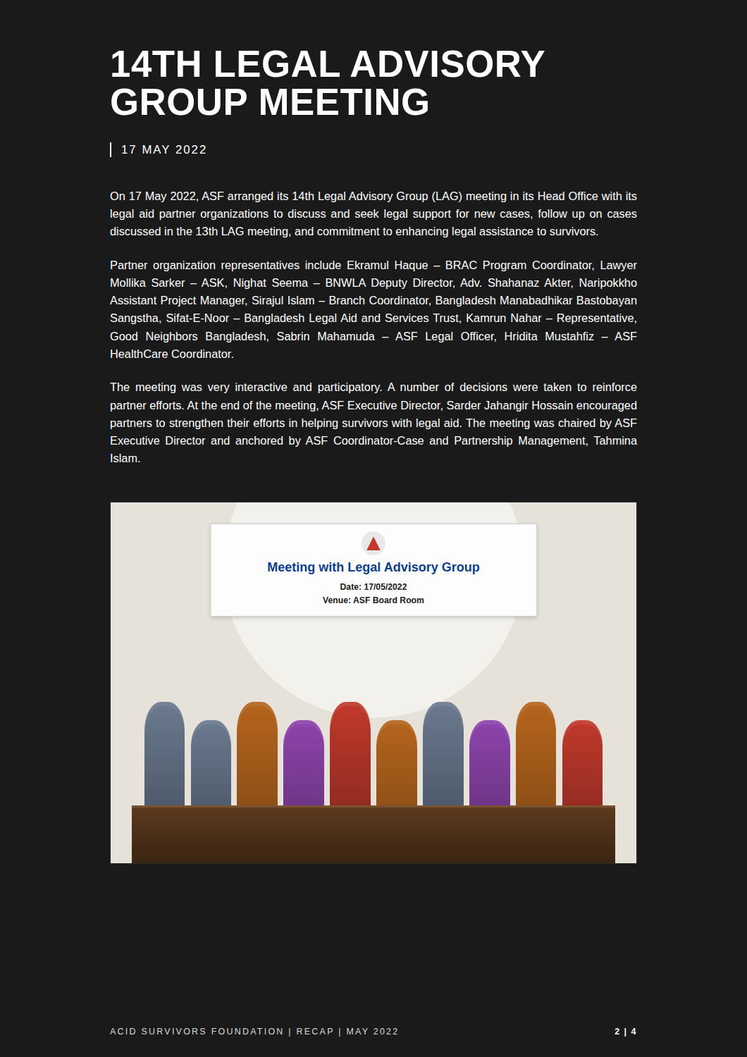14th Legal Advisory
Group Meeting
17 MAY 2022
On 17 May 2022, ASF arranged its 14th Legal Advisory Group (LAG) meeting in its Head Office with its legal aid partner organizations to discuss and seek legal support for new cases, follow up on cases discussed in the 13th LAG meeting, and commitment to enhancing legal assistance to survivors.
Partner organization representatives include Ekramul Haque – BRAC Program Coordinator, Lawyer Mollika Sarker – ASK, Nighat Seema – BNWLA Deputy Director, Adv. Shahanaz Akter, Naripokkho Assistant Project Manager, Sirajul Islam – Branch Coordinator, Bangladesh Manabadhikar Bastobayan Sangstha, Sifat-E-Noor – Bangladesh Legal Aid and Services Trust, Kamrun Nahar – Representative, Good Neighbors Bangladesh, Sabrin Mahamuda – ASF Legal Officer, Hridita Mustahfiz – ASF HealthCare Coordinator.
The meeting was very interactive and participatory. A number of decisions were taken to reinforce partner efforts. At the end of the meeting, ASF Executive Director, Sarder Jahangir Hossain encouraged partners to strengthen their efforts in helping survivors with legal aid. The meeting was chaired by ASF Executive Director and anchored by ASF Coordinator-Case and Partnership Management, Tahmina Islam.
Meeting with Legal Advisory Group
Date: 17/05/2022
Venue: ASF Board Room
Acid Survivors Foundation | Recap | May 2022 2 | 4